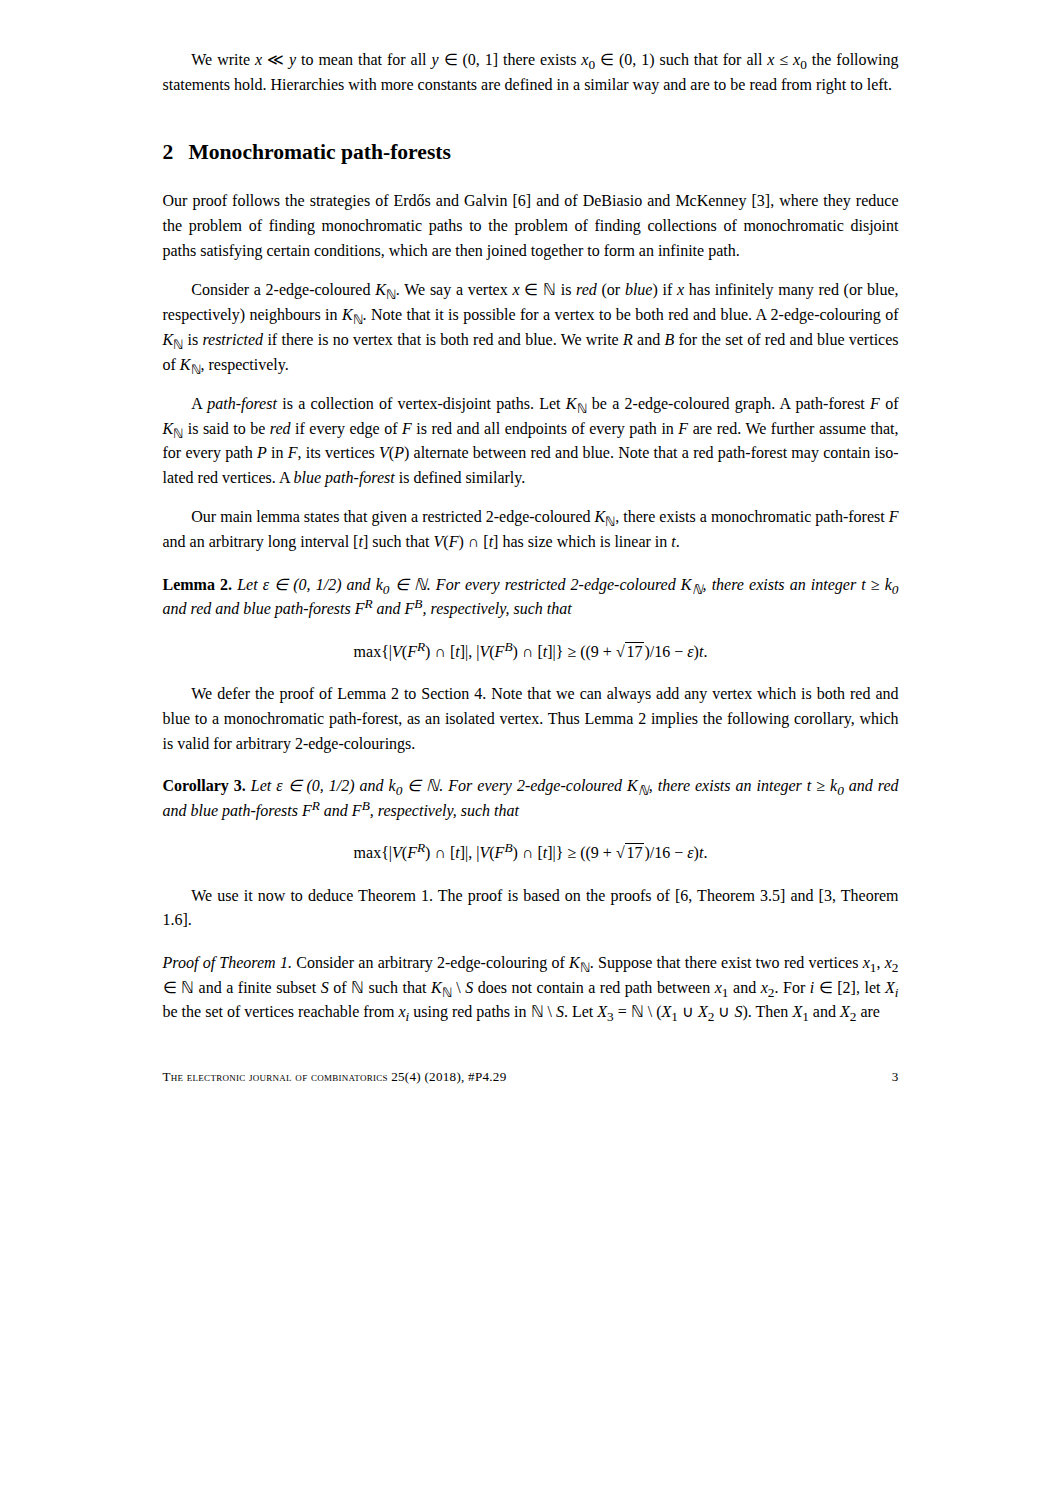We write x ≪ y to mean that for all y ∈ (0, 1] there exists x0 ∈ (0, 1) such that for all x ≤ x0 the following statements hold. Hierarchies with more constants are defined in a similar way and are to be read from right to left.
2 Monochromatic path-forests
Our proof follows the strategies of Erdős and Galvin [6] and of DeBiasio and McKenney [3], where they reduce the problem of finding monochromatic paths to the problem of finding collections of monochromatic disjoint paths satisfying certain conditions, which are then joined together to form an infinite path.
Consider a 2-edge-coloured Kℕ. We say a vertex x ∈ ℕ is red (or blue) if x has infinitely many red (or blue, respectively) neighbours in Kℕ. Note that it is possible for a vertex to be both red and blue. A 2-edge-colouring of Kℕ is restricted if there is no vertex that is both red and blue. We write R and B for the set of red and blue vertices of Kℕ, respectively.
A path-forest is a collection of vertex-disjoint paths. Let Kℕ be a 2-edge-coloured graph. A path-forest F of Kℕ is said to be red if every edge of F is red and all endpoints of every path in F are red. We further assume that, for every path P in F, its vertices V(P) alternate between red and blue. Note that a red path-forest may contain isolated red vertices. A blue path-forest is defined similarly.
Our main lemma states that given a restricted 2-edge-coloured Kℕ, there exists a monochromatic path-forest F and an arbitrary long interval [t] such that V(F) ∩ [t] has size which is linear in t.
Lemma 2. Let ε ∈ (0, 1/2) and k0 ∈ ℕ. For every restricted 2-edge-coloured Kℕ, there exists an integer t ≥ k0 and red and blue path-forests FR and FB, respectively, such that
max{|V(FR) ∩ [t]|, |V(FB) ∩ [t]|} ≥ ((9 + √17)/16 − ε)t.
We defer the proof of Lemma 2 to Section 4. Note that we can always add any vertex which is both red and blue to a monochromatic path-forest, as an isolated vertex. Thus Lemma 2 implies the following corollary, which is valid for arbitrary 2-edge-colourings.
Corollary 3. Let ε ∈ (0, 1/2) and k0 ∈ ℕ. For every 2-edge-coloured Kℕ, there exists an integer t ≥ k0 and red and blue path-forests FR and FB, respectively, such that
max{|V(FR) ∩ [t]|, |V(FB) ∩ [t]|} ≥ ((9 + √17)/16 − ε)t.
We use it now to deduce Theorem 1. The proof is based on the proofs of [6, Theorem 3.5] and [3, Theorem 1.6].
Proof of Theorem 1. Consider an arbitrary 2-edge-colouring of Kℕ. Suppose that there exist two red vertices x1, x2 ∈ ℕ and a finite subset S of ℕ such that Kℕ \ S does not contain a red path between x1 and x2. For i ∈ [2], let Xi be the set of vertices reachable from xi using red paths in ℕ \ S. Let X3 = ℕ \ (X1 ∪ X2 ∪ S). Then X1 and X2 are
The electronic journal of combinatorics 25(4) (2018), #P4.29 3